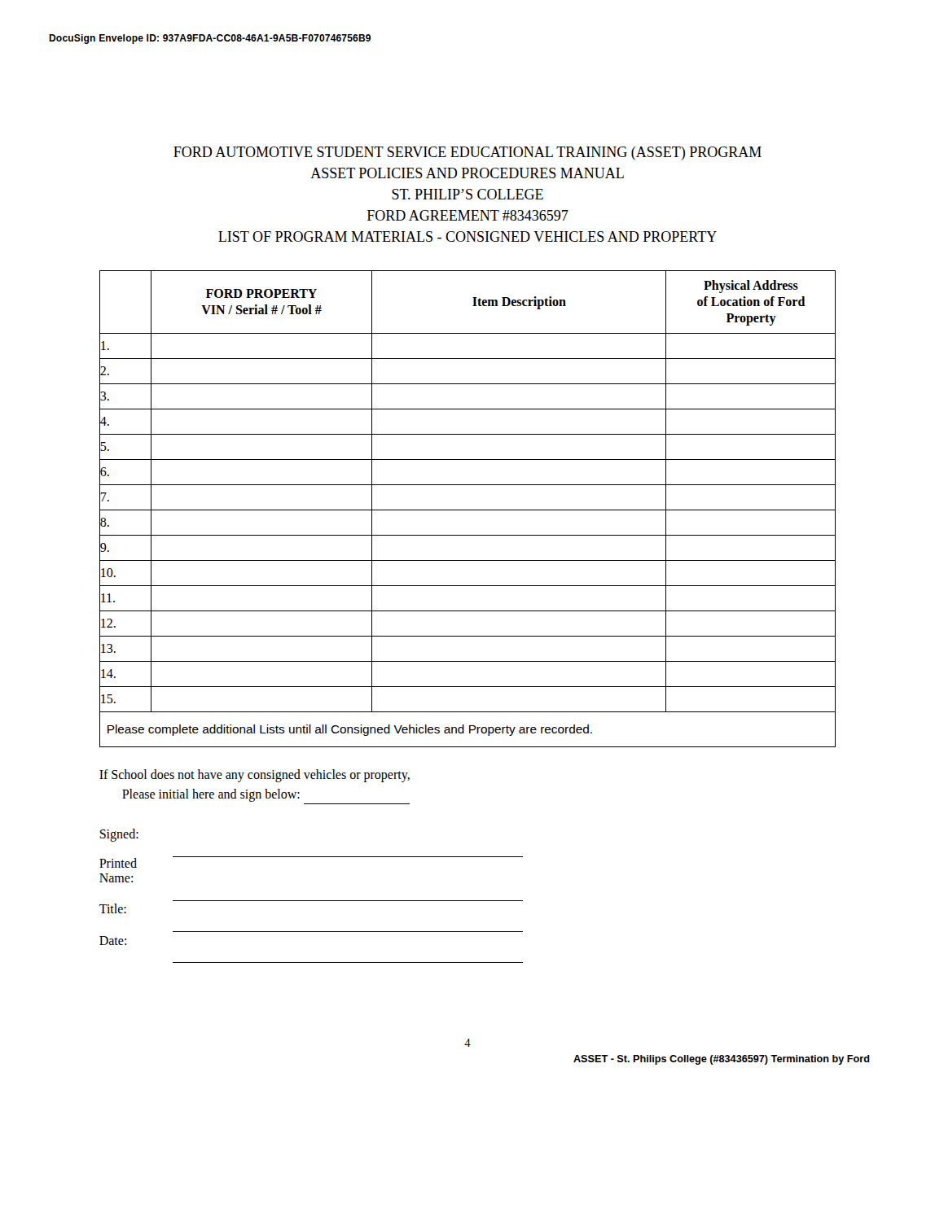DocuSign Envelope ID: 937A9FDA-CC08-46A1-9A5B-F070746756B9
FORD AUTOMOTIVE STUDENT SERVICE EDUCATIONAL TRAINING (ASSET) PROGRAM
ASSET POLICIES AND PROCEDURES MANUAL
ST. PHILIP’S COLLEGE
FORD AGREEMENT #83436597
LIST OF PROGRAM MATERIALS - CONSIGNED VEHICLES AND PROPERTY
| | FORD PROPERTY VIN / Serial # / Tool # | Item Description | Physical Address of Location of Ford Property |
| --- | --- | --- | --- |
| 1. | | | |
| 2. | | | |
| 3. | | | |
| 4. | | | |
| 5. | | | |
| 6. | | | |
| 7. | | | |
| 8. | | | |
| 9. | | | |
| 10. | | | |
| 11. | | | |
| 12. | | | |
| 13. | | | |
| 14. | | | |
| 15. | | | |
| Please complete additional Lists until all Consigned Vehicles and Property are recorded. |
If School does not have any consigned vehicles or property,
Please initial here and sign below:
| Signed: | |
| Printed Name: | |
| Title: | |
| Date: | |
4
ASSET - St. Philips College (#83436597) Termination by Ford